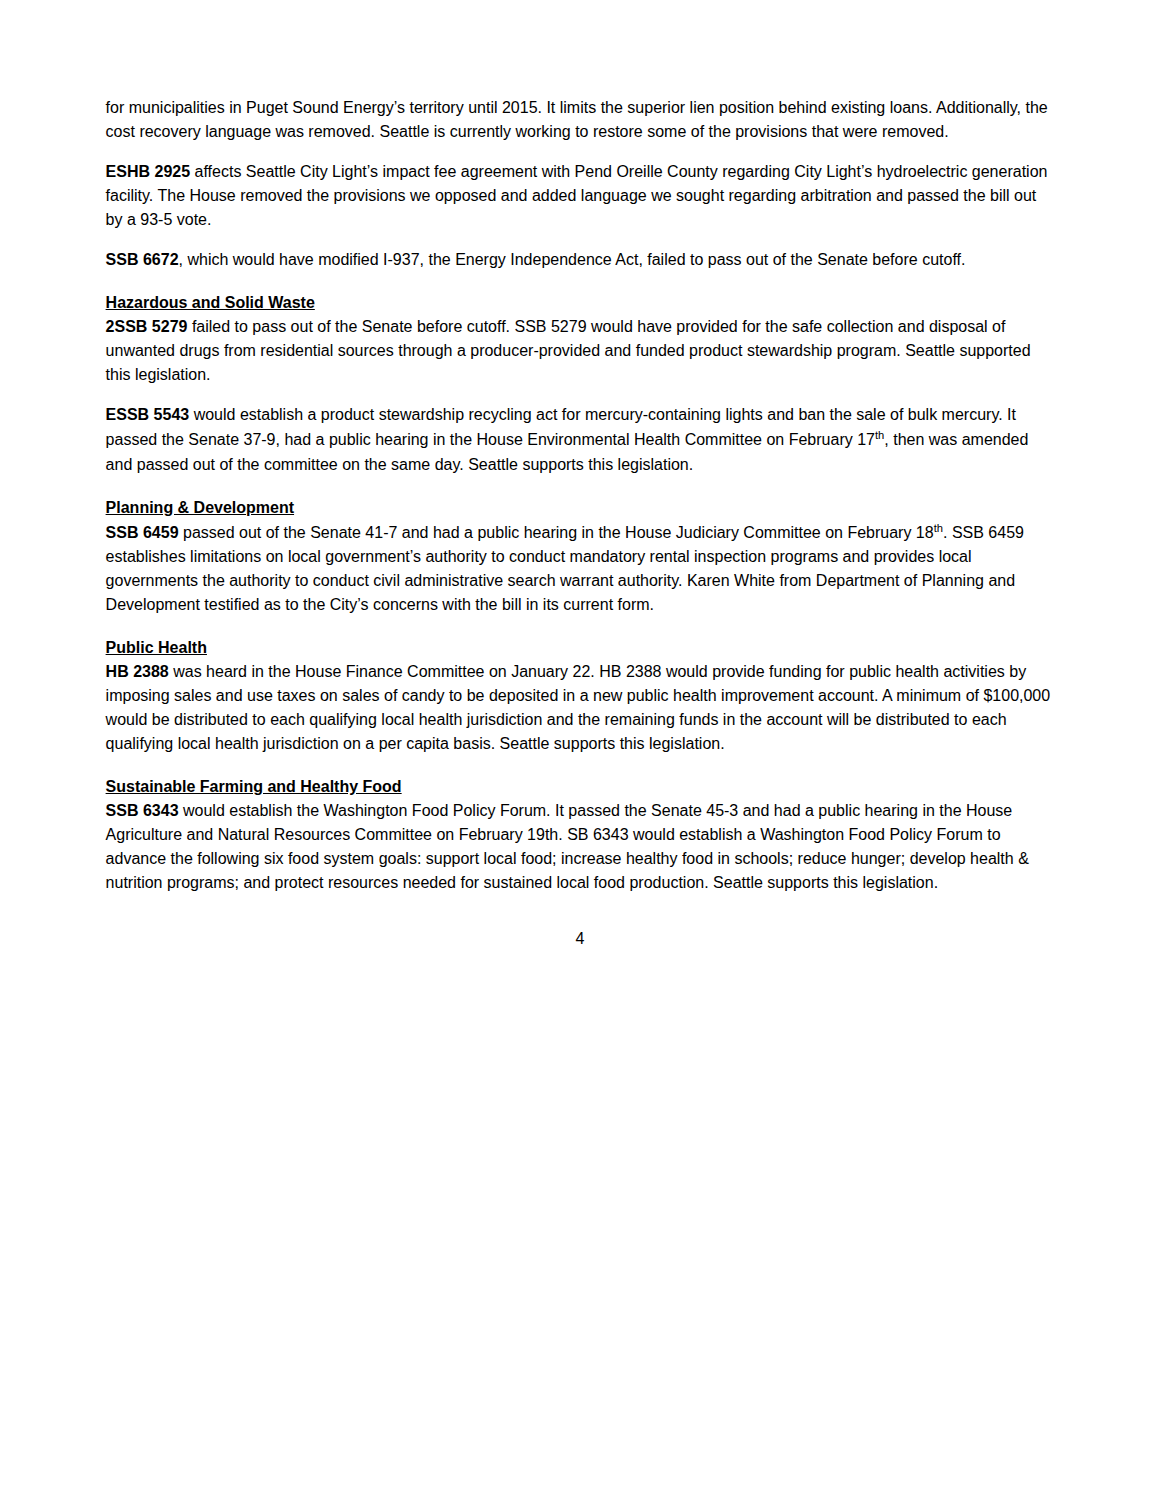for municipalities in Puget Sound Energy’s territory until 2015. It limits the superior lien position behind existing loans. Additionally, the cost recovery language was removed. Seattle is currently working to restore some of the provisions that were removed.
ESHB 2925 affects Seattle City Light’s impact fee agreement with Pend Oreille County regarding City Light’s hydroelectric generation facility. The House removed the provisions we opposed and added language we sought regarding arbitration and passed the bill out by a 93-5 vote.
SSB 6672, which would have modified I-937, the Energy Independence Act, failed to pass out of the Senate before cutoff.
Hazardous and Solid Waste
2SSB 5279 failed to pass out of the Senate before cutoff. SSB 5279 would have provided for the safe collection and disposal of unwanted drugs from residential sources through a producer-provided and funded product stewardship program. Seattle supported this legislation.
ESSB 5543 would establish a product stewardship recycling act for mercury-containing lights and ban the sale of bulk mercury. It passed the Senate 37-9, had a public hearing in the House Environmental Health Committee on February 17th, then was amended and passed out of the committee on the same day. Seattle supports this legislation.
Planning & Development
SSB 6459 passed out of the Senate 41-7 and had a public hearing in the House Judiciary Committee on February 18th. SSB 6459 establishes limitations on local government’s authority to conduct mandatory rental inspection programs and provides local governments the authority to conduct civil administrative search warrant authority. Karen White from Department of Planning and Development testified as to the City’s concerns with the bill in its current form.
Public Health
HB 2388 was heard in the House Finance Committee on January 22. HB 2388 would provide funding for public health activities by imposing sales and use taxes on sales of candy to be deposited in a new public health improvement account. A minimum of $100,000 would be distributed to each qualifying local health jurisdiction and the remaining funds in the account will be distributed to each qualifying local health jurisdiction on a per capita basis. Seattle supports this legislation.
Sustainable Farming and Healthy Food
SSB 6343 would establish the Washington Food Policy Forum. It passed the Senate 45-3 and had a public hearing in the House Agriculture and Natural Resources Committee on February 19th. SB 6343 would establish a Washington Food Policy Forum to advance the following six food system goals: support local food; increase healthy food in schools; reduce hunger; develop health & nutrition programs; and protect resources needed for sustained local food production. Seattle supports this legislation.
4